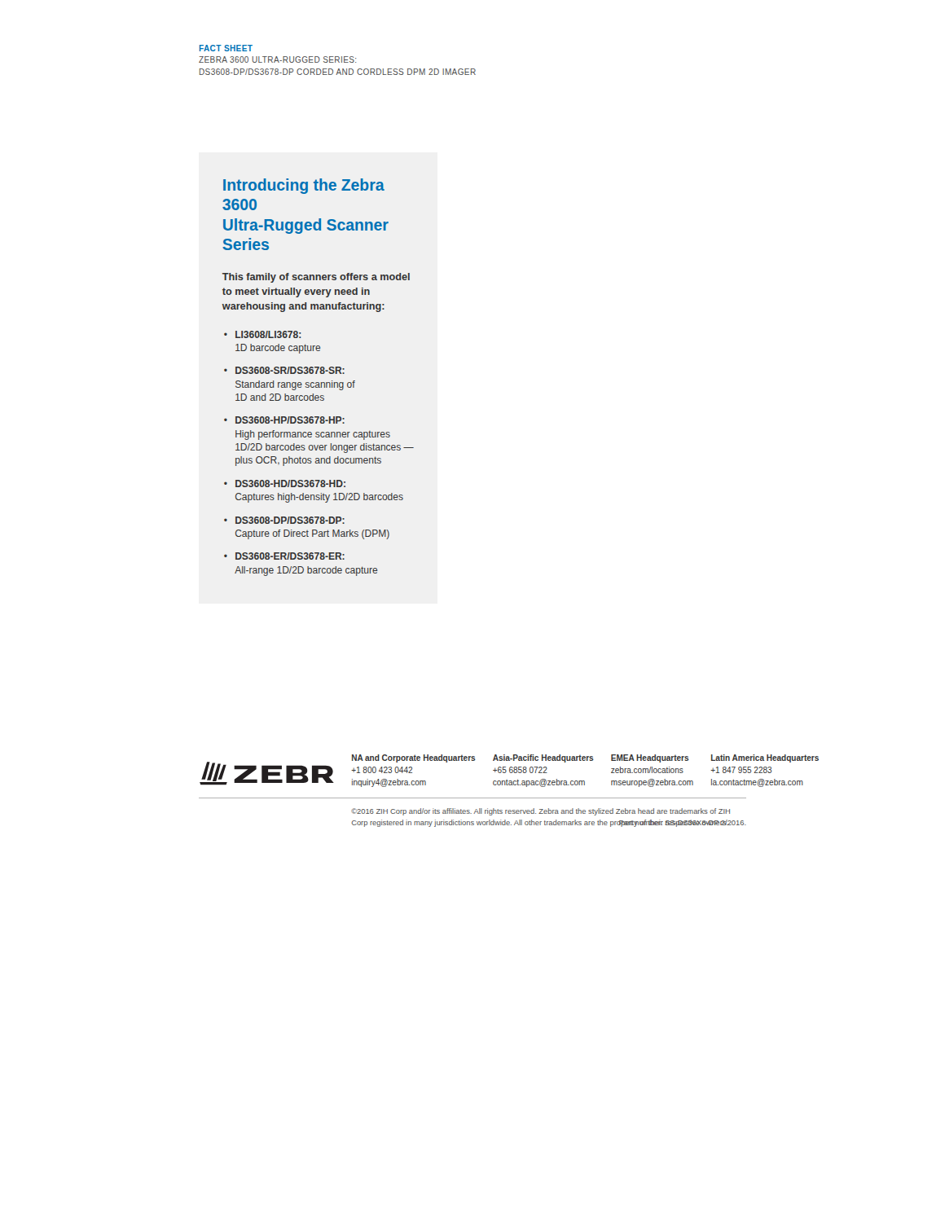FACT SHEET
ZEBRA 3600 ULTRA-RUGGED SERIES:
DS3608-DP/DS3678-DP CORDED AND CORDLESS DPM 2D IMAGER
Introducing the Zebra 3600
Ultra-Rugged Scanner Series
This family of scanners offers a model to meet virtually every need in warehousing and manufacturing:
LI3608/LI3678: 1D barcode capture
DS3608-SR/DS3678-SR: Standard range scanning of
1D and 2D barcodes
DS3608-HP/DS3678-HP: High performance scanner captures 1D/2D barcodes over longer distances — plus OCR, photos and documents
DS3608-HD/DS3678-HD: Captures high-density 1D/2D barcodes
DS3608-DP/DS3678-DP: Capture of Direct Part Marks (DPM)
DS3608-ER/DS3678-ER: All-range 1D/2D barcode capture
NA and Corporate Headquarters
+1 800 423 0442
inquiry4@zebra.com
Asia-Pacific Headquarters
+65 6858 0722
contact.apac@zebra.com
EMEA Headquarters
zebra.com/locations
mseurope@zebra.com
Latin America Headquarters
+1 847 955 2283
la.contactme@zebra.com
©2016 ZIH Corp and/or its affiliates. All rights reserved. Zebra and the stylized Zebra head are trademarks of ZIH Corp registered in many jurisdictions worldwide. All other trademarks are the property of their respective owners.
Part number: SS-DS36X8-DP 2/2016.